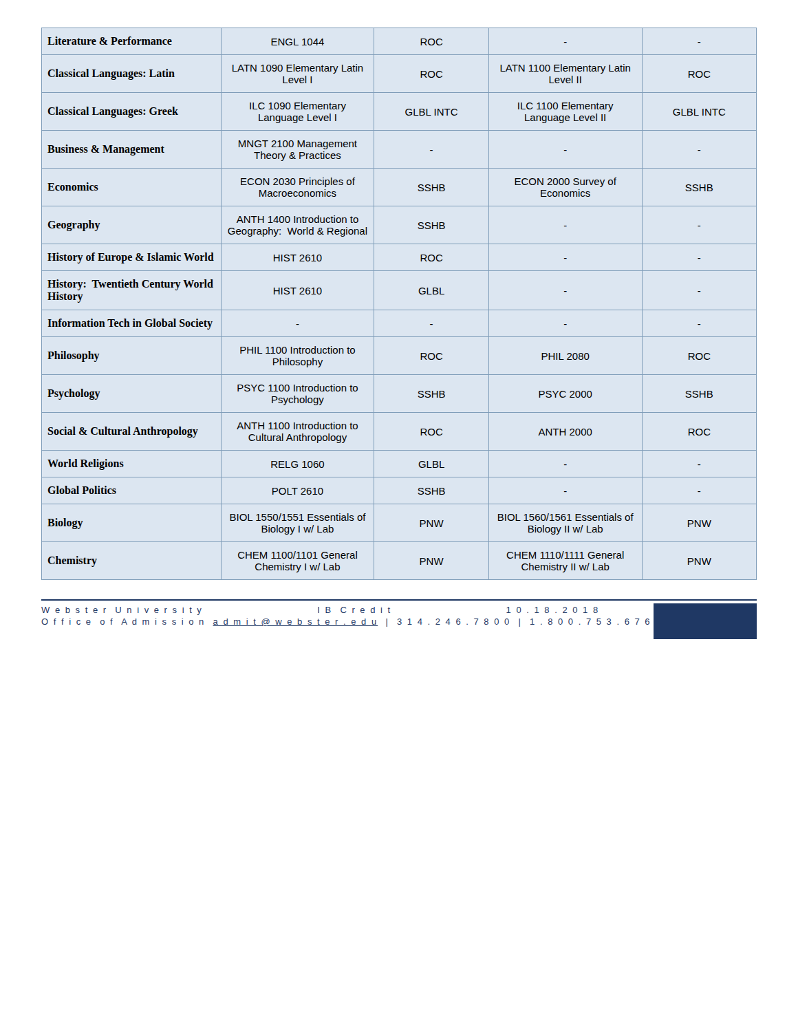| Literature & Performance | ENGL 1044 | ROC | - | - |
| Classical Languages: Latin | LATN 1090 Elementary Latin Level I | ROC | LATN 1100 Elementary Latin Level II | ROC |
| Classical Languages: Greek | ILC 1090 Elementary Language Level I | GLBL INTC | ILC 1100 Elementary Language Level II | GLBL INTC |
| Business & Management | MNGT 2100 Management Theory & Practices | - | - | - |
| Economics | ECON 2030 Principles of Macroeconomics | SSHB | ECON 2000 Survey of Economics | SSHB |
| Geography | ANTH 1400 Introduction to Geography: World & Regional | SSHB | - | - |
| History of Europe & Islamic World | HIST 2610 | ROC | - | - |
| History: Twentieth Century World History | HIST 2610 | GLBL | - | - |
| Information Tech in Global Society | - | - | - | - |
| Philosophy | PHIL 1100 Introduction to Philosophy | ROC | PHIL 2080 | ROC |
| Psychology | PSYC 1100 Introduction to Psychology | SSHB | PSYC 2000 | SSHB |
| Social & Cultural Anthropology | ANTH 1100 Introduction to Cultural Anthropology | ROC | ANTH 2000 | ROC |
| World Religions | RELG 1060 | GLBL | - | - |
| Global Politics | POLT 2610 | SSHB | - | - |
| Biology | BIOL 1550/1551 Essentials of Biology I w/ Lab | PNW | BIOL 1560/1561 Essentials of Biology II w/ Lab | PNW |
| Chemistry | CHEM 1100/1101 General Chemistry I w/ Lab | PNW | CHEM 1110/1111 General Chemistry II w/ Lab | PNW |
W e b s t e r U n i v e r s i t y I B C r e d i t 1 0 . 1 8 . 2 0 1 8
O f f i c e o f A d m i s s i o n a d m i t @ w e b s t e r . e d u | 3 1 4 . 2 4 6 . 7 8 0 0 | 1 . 8 0 0 . 7 5 3 . 6 7 6 5